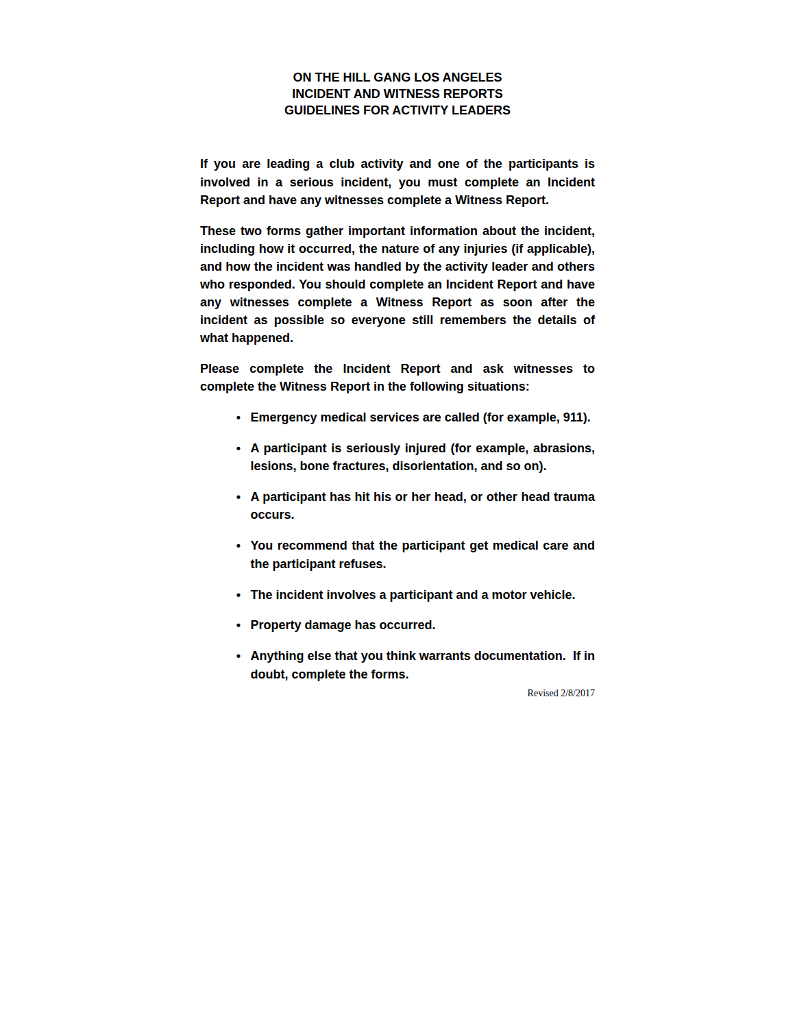ON THE HILL GANG LOS ANGELES
INCIDENT AND WITNESS REPORTS
GUIDELINES FOR ACTIVITY LEADERS
If you are leading a club activity and one of the participants is involved in a serious incident, you must complete an Incident Report and have any witnesses complete a Witness Report.
These two forms gather important information about the incident, including how it occurred, the nature of any injuries (if applicable), and how the incident was handled by the activity leader and others who responded. You should complete an Incident Report and have any witnesses complete a Witness Report as soon after the incident as possible so everyone still remembers the details of what happened.
Please complete the Incident Report and ask witnesses to complete the Witness Report in the following situations:
Emergency medical services are called (for example, 911).
A participant is seriously injured (for example, abrasions, lesions, bone fractures, disorientation, and so on).
A participant has hit his or her head, or other head trauma occurs.
You recommend that the participant get medical care and the participant refuses.
The incident involves a participant and a motor vehicle.
Property damage has occurred.
Anything else that you think warrants documentation. If in doubt, complete the forms.
Revised 2/8/2017